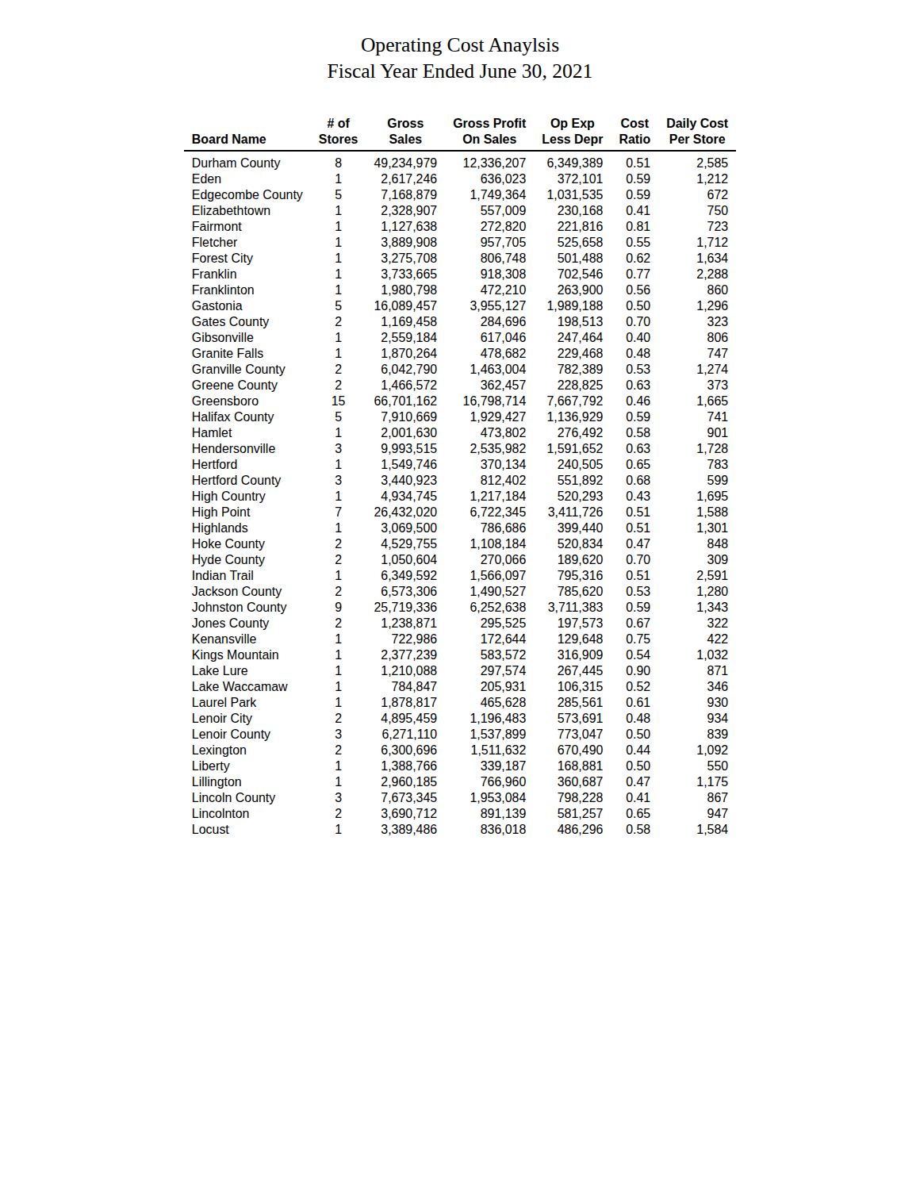Operating Cost Anaylsis
Fiscal Year Ended June 30, 2021
| | # of | Gross | Gross Profit | Op Exp | Cost | Daily Cost |
| --- | --- | --- | --- | --- | --- | --- |
| Board Name | Stores | Sales | On Sales | Less Depr | Ratio | Per Store |
| Durham County | 8 | 49,234,979 | 12,336,207 | 6,349,389 | 0.51 | 2,585 |
| Eden | 1 | 2,617,246 | 636,023 | 372,101 | 0.59 | 1,212 |
| Edgecombe County | 5 | 7,168,879 | 1,749,364 | 1,031,535 | 0.59 | 672 |
| Elizabethtown | 1 | 2,328,907 | 557,009 | 230,168 | 0.41 | 750 |
| Fairmont | 1 | 1,127,638 | 272,820 | 221,816 | 0.81 | 723 |
| Fletcher | 1 | 3,889,908 | 957,705 | 525,658 | 0.55 | 1,712 |
| Forest City | 1 | 3,275,708 | 806,748 | 501,488 | 0.62 | 1,634 |
| Franklin | 1 | 3,733,665 | 918,308 | 702,546 | 0.77 | 2,288 |
| Franklinton | 1 | 1,980,798 | 472,210 | 263,900 | 0.56 | 860 |
| Gastonia | 5 | 16,089,457 | 3,955,127 | 1,989,188 | 0.50 | 1,296 |
| Gates County | 2 | 1,169,458 | 284,696 | 198,513 | 0.70 | 323 |
| Gibsonville | 1 | 2,559,184 | 617,046 | 247,464 | 0.40 | 806 |
| Granite Falls | 1 | 1,870,264 | 478,682 | 229,468 | 0.48 | 747 |
| Granville County | 2 | 6,042,790 | 1,463,004 | 782,389 | 0.53 | 1,274 |
| Greene County | 2 | 1,466,572 | 362,457 | 228,825 | 0.63 | 373 |
| Greensboro | 15 | 66,701,162 | 16,798,714 | 7,667,792 | 0.46 | 1,665 |
| Halifax County | 5 | 7,910,669 | 1,929,427 | 1,136,929 | 0.59 | 741 |
| Hamlet | 1 | 2,001,630 | 473,802 | 276,492 | 0.58 | 901 |
| Hendersonville | 3 | 9,993,515 | 2,535,982 | 1,591,652 | 0.63 | 1,728 |
| Hertford | 1 | 1,549,746 | 370,134 | 240,505 | 0.65 | 783 |
| Hertford County | 3 | 3,440,923 | 812,402 | 551,892 | 0.68 | 599 |
| High Country | 1 | 4,934,745 | 1,217,184 | 520,293 | 0.43 | 1,695 |
| High Point | 7 | 26,432,020 | 6,722,345 | 3,411,726 | 0.51 | 1,588 |
| Highlands | 1 | 3,069,500 | 786,686 | 399,440 | 0.51 | 1,301 |
| Hoke County | 2 | 4,529,755 | 1,108,184 | 520,834 | 0.47 | 848 |
| Hyde County | 2 | 1,050,604 | 270,066 | 189,620 | 0.70 | 309 |
| Indian Trail | 1 | 6,349,592 | 1,566,097 | 795,316 | 0.51 | 2,591 |
| Jackson County | 2 | 6,573,306 | 1,490,527 | 785,620 | 0.53 | 1,280 |
| Johnston County | 9 | 25,719,336 | 6,252,638 | 3,711,383 | 0.59 | 1,343 |
| Jones County | 2 | 1,238,871 | 295,525 | 197,573 | 0.67 | 322 |
| Kenansville | 1 | 722,986 | 172,644 | 129,648 | 0.75 | 422 |
| Kings Mountain | 1 | 2,377,239 | 583,572 | 316,909 | 0.54 | 1,032 |
| Lake Lure | 1 | 1,210,088 | 297,574 | 267,445 | 0.90 | 871 |
| Lake Waccamaw | 1 | 784,847 | 205,931 | 106,315 | 0.52 | 346 |
| Laurel Park | 1 | 1,878,817 | 465,628 | 285,561 | 0.61 | 930 |
| Lenoir City | 2 | 4,895,459 | 1,196,483 | 573,691 | 0.48 | 934 |
| Lenoir County | 3 | 6,271,110 | 1,537,899 | 773,047 | 0.50 | 839 |
| Lexington | 2 | 6,300,696 | 1,511,632 | 670,490 | 0.44 | 1,092 |
| Liberty | 1 | 1,388,766 | 339,187 | 168,881 | 0.50 | 550 |
| Lillington | 1 | 2,960,185 | 766,960 | 360,687 | 0.47 | 1,175 |
| Lincoln County | 3 | 7,673,345 | 1,953,084 | 798,228 | 0.41 | 867 |
| Lincolnton | 2 | 3,690,712 | 891,139 | 581,257 | 0.65 | 947 |
| Locust | 1 | 3,389,486 | 836,018 | 486,296 | 0.58 | 1,584 |